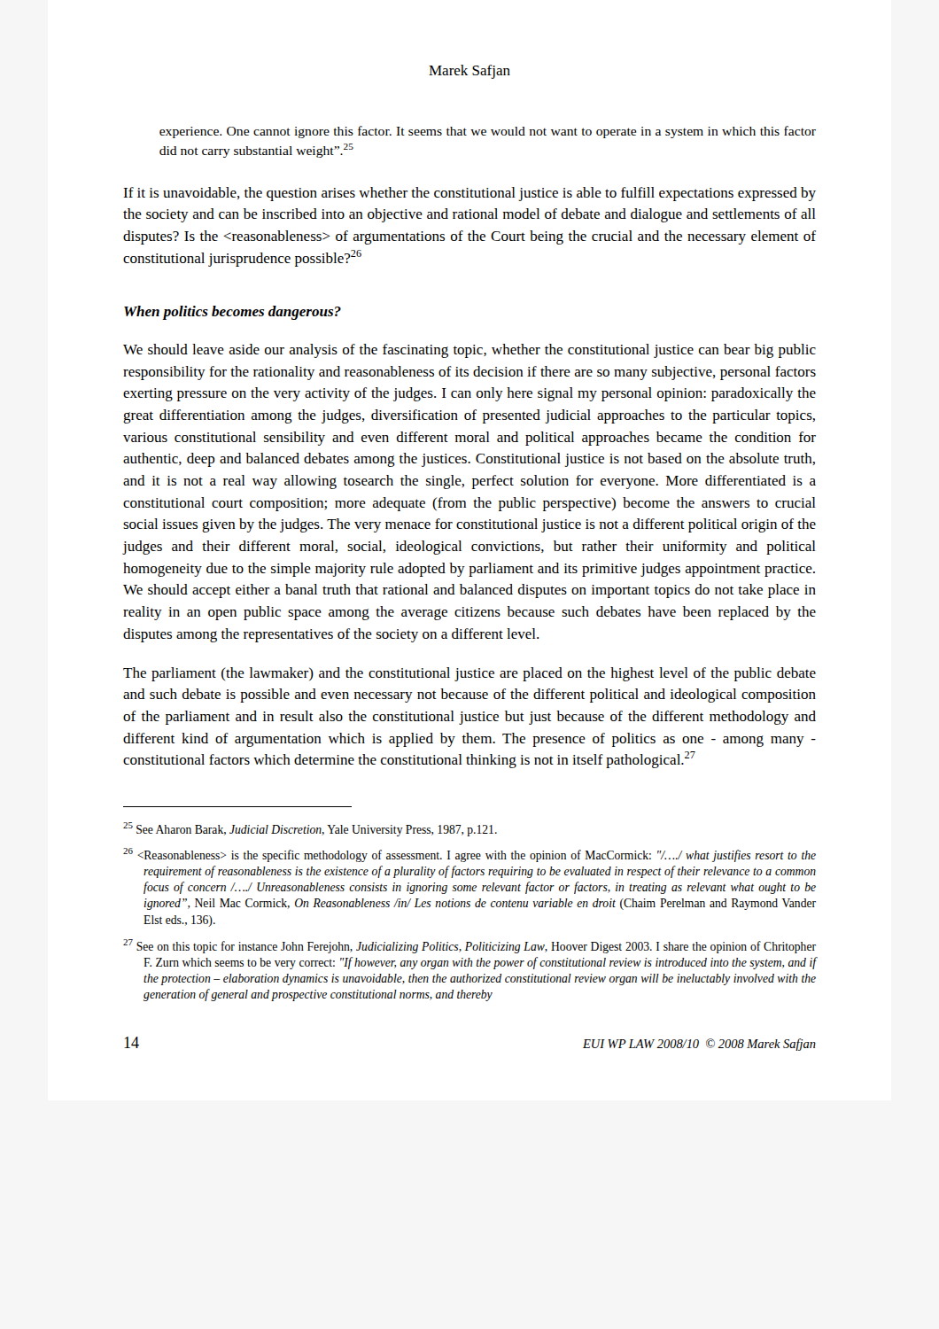Marek Safjan
experience. One cannot ignore this factor. It seems that we would not want to operate in a system in which this factor did not carry substantial weight”.25
If it is unavoidable, the question arises whether the constitutional justice is able to fulfill expectations expressed by the society and can be inscribed into an objective and rational model of debate and dialogue and settlements of all disputes? Is the <reasonableness> of argumentations of the Court being the crucial and the necessary element of constitutional jurisprudence possible?26
When politics becomes dangerous?
We should leave aside our analysis of the fascinating topic, whether the constitutional justice can bear big public responsibility for the rationality and reasonableness of its decision if there are so many subjective, personal factors exerting pressure on the very activity of the judges. I can only here signal my personal opinion: paradoxically the great differentiation among the judges, diversification of presented judicial approaches to the particular topics, various constitutional sensibility and even different moral and political approaches became the condition for authentic, deep and balanced debates among the justices. Constitutional justice is not based on the absolute truth, and it is not a real way allowing tosearch the single, perfect solution for everyone. More differentiated is a constitutional court composition; more adequate (from the public perspective) become the answers to crucial social issues given by the judges. The very menace for constitutional justice is not a different political origin of the judges and their different moral, social, ideological convictions, but rather their uniformity and political homogeneity due to the simple majority rule adopted by parliament and its primitive judges appointment practice. We should accept either a banal truth that rational and balanced disputes on important topics do not take place in reality in an open public space among the average citizens because such debates have been replaced by the disputes among the representatives of the society on a different level.
The parliament (the lawmaker) and the constitutional justice are placed on the highest level of the public debate and such debate is possible and even necessary not because of the different political and ideological composition of the parliament and in result also the constitutional justice but just because of the different methodology and different kind of argumentation which is applied by them. The presence of politics as one - among many - constitutional factors which determine the constitutional thinking is not in itself pathological.27
25 See Aharon Barak, Judicial Discretion, Yale University Press, 1987, p.121.
26 <Reasonableness> is the specific methodology of assessment. I agree with the opinion of MacCormick: "/…./ what justifies resort to the requirement of reasonableness is the existence of a plurality of factors requiring to be evaluated in respect of their relevance to a common focus of concern /…./ Unreasonableness consists in ignoring some relevant factor or factors, in treating as relevant what ought to be ignored”, Neil Mac Cormick, On Reasonableness /in/ Les notions de contenu variable en droit (Chaim Perelman and Raymond Vander Elst eds., 136).
27 See on this topic for instance John Ferejohn, Judicializing Politics, Politicizing Law, Hoover Digest 2003. I share the opinion of Chritopher F. Zurn which seems to be very correct: "If however, any organ with the power of constitutional review is introduced into the system, and if the protection – elaboration dynamics is unavoidable, then the authorized constitutional review organ will be ineluctably involved with the generation of general and prospective constitutional norms, and thereby
14 EUI WP LAW 2008/10 © 2008 Marek Safjan